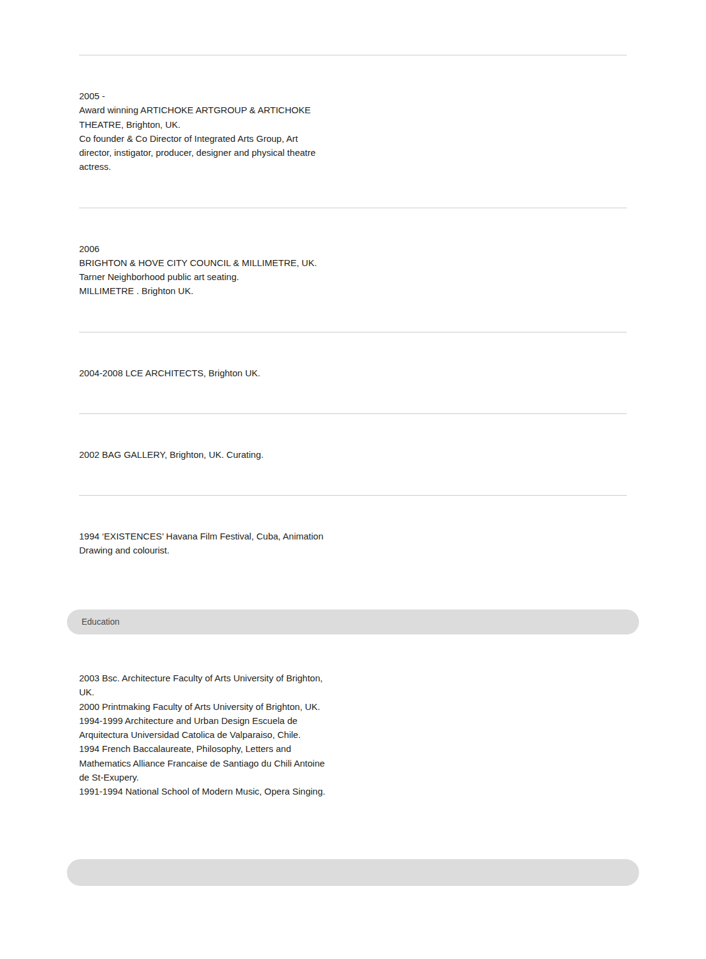2005 -
Award winning ARTICHOKE ARTGROUP & ARTICHOKE
THEATRE, Brighton, UK.
Co founder & Co Director of Integrated Arts Group, Art
director, instigator, producer, designer and physical theatre
actress.
2006
BRIGHTON & HOVE CITY COUNCIL & MILLIMETRE, UK.
Tarner Neighborhood public art seating.
MILLIMETRE . Brighton UK.
2004-2008 LCE ARCHITECTS, Brighton UK.
2002 BAG GALLERY, Brighton, UK. Curating.
1994 ‘EXISTENCES’ Havana Film Festival, Cuba, Animation
Drawing and colourist.
Education
2003 Bsc. Architecture Faculty of Arts University of Brighton,
UK.
2000 Printmaking Faculty of Arts University of Brighton, UK.
1994-1999 Architecture and Urban Design Escuela de
Arquitectura Universidad Catolica de Valparaiso, Chile.
1994 French Baccalaureate, Philosophy, Letters and
Mathematics Alliance Francaise de Santiago du Chili Antoine
de St-Exupery.
1991-1994 National School of Modern Music, Opera Singing.